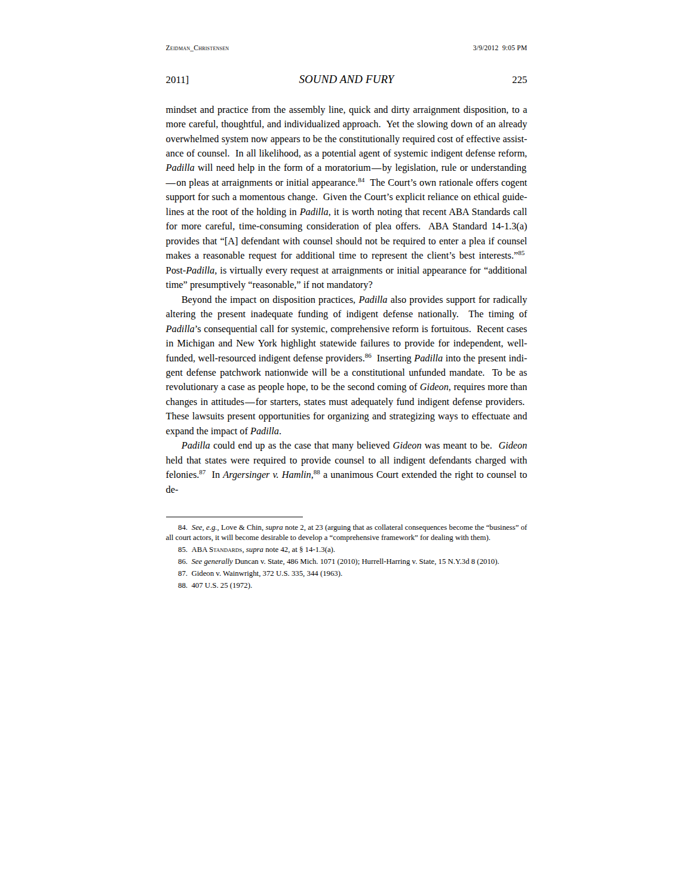Zeidman_Christensen 3/9/2012 9:05 PM
2011] SOUND AND FURY 225
mindset and practice from the assembly line, quick and dirty arraignment disposition, to a more careful, thoughtful, and individualized approach. Yet the slowing down of an already overwhelmed system now appears to be the constitutionally required cost of effective assistance of counsel. In all likelihood, as a potential agent of systemic indigent defense reform, Padilla will need help in the form of a moratorium — by legislation, rule or understanding — on pleas at arraignments or initial appearance.84 The Court’s own rationale offers cogent support for such a momentous change. Given the Court’s explicit reliance on ethical guidelines at the root of the holding in Padilla, it is worth noting that recent ABA Standards call for more careful, time-consuming consideration of plea offers. ABA Standard 14-1.3(a) provides that “[A] defendant with counsel should not be required to enter a plea if counsel makes a reasonable request for additional time to represent the client’s best interests.”85 Post-Padilla, is virtually every request at arraignments or initial appearance for “additional time” presumptively “reasonable,” if not mandatory?
Beyond the impact on disposition practices, Padilla also provides support for radically altering the present inadequate funding of indigent defense nationally. The timing of Padilla’s consequential call for systemic, comprehensive reform is fortuitous. Recent cases in Michigan and New York highlight statewide failures to provide for independent, well-funded, well-resourced indigent defense providers.86 Inserting Padilla into the present indigent defense patchwork nationwide will be a constitutional unfunded mandate. To be as revolutionary a case as people hope, to be the second coming of Gideon, requires more than changes in attitudes — for starters, states must adequately fund indigent defense providers. These lawsuits present opportunities for organizing and strategizing ways to effectuate and expand the impact of Padilla.
Padilla could end up as the case that many believed Gideon was meant to be. Gideon held that states were required to provide counsel to all indigent defendants charged with felonies.87 In Argersinger v. Hamlin,88 a unanimous Court extended the right to counsel to de-
84. See, e.g., Love & Chin, supra note 2, at 23 (arguing that as collateral consequences become the “business” of all court actors, it will become desirable to develop a “comprehensive framework” for dealing with them).
85. ABA Standards, supra note 42, at § 14-1.3(a).
86. See generally Duncan v. State, 486 Mich. 1071 (2010); Hurrell-Harring v. State, 15 N.Y.3d 8 (2010).
87. Gideon v. Wainwright, 372 U.S. 335, 344 (1963).
88. 407 U.S. 25 (1972).